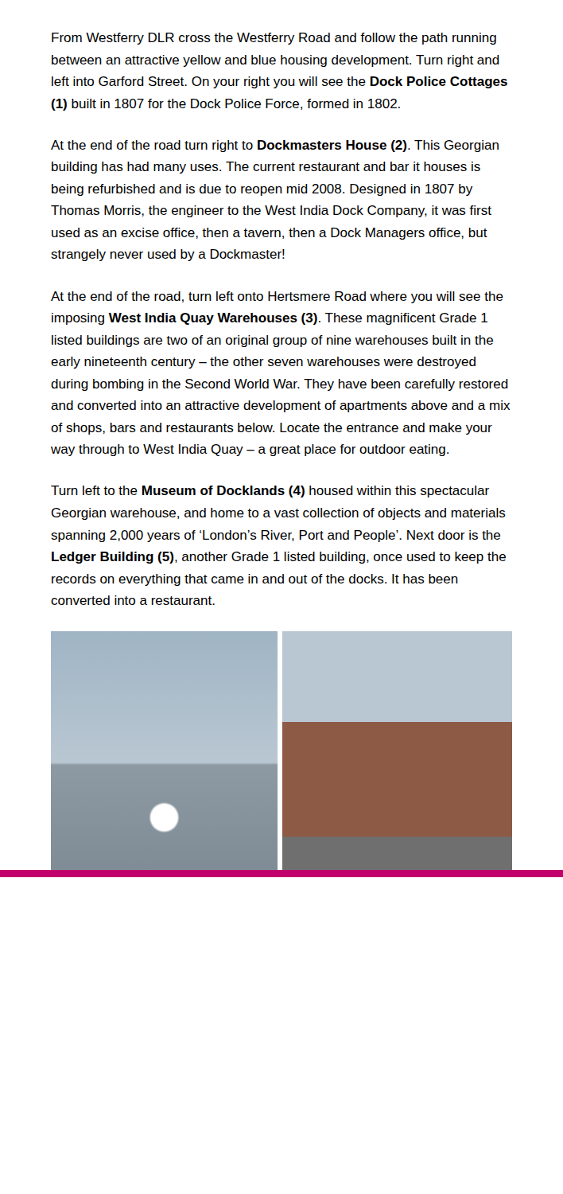From Westferry DLR cross the Westferry Road and follow the path running between an attractive yellow and blue housing development. Turn right and left into Garford Street. On your right you will see the Dock Police Cottages (1) built in 1807 for the Dock Police Force, formed in 1802.
At the end of the road turn right to Dockmasters House (2). This Georgian building has had many uses. The current restaurant and bar it houses is being refurbished and is due to reopen mid 2008. Designed in 1807 by Thomas Morris, the engineer to the West India Dock Company, it was first used as an excise office, then a tavern, then a Dock Managers office, but strangely never used by a Dockmaster!
At the end of the road, turn left onto Hertsmere Road where you will see the imposing West India Quay Warehouses (3). These magnificent Grade 1 listed buildings are two of an original group of nine warehouses built in the early nineteenth century – the other seven warehouses were destroyed during bombing in the Second World War. They have been carefully restored and converted into an attractive development of apartments above and a mix of shops, bars and restaurants below. Locate the entrance and make your way through to West India Quay – a great place for outdoor eating.
Turn left to the Museum of Docklands (4) housed within this spectacular Georgian warehouse, and home to a vast collection of objects and materials spanning 2,000 years of ‘London’s River, Port and People’. Next door is the Ledger Building (5), another Grade 1 listed building, once used to keep the records on everything that came in and out of the docks. It has been converted into a restaurant.